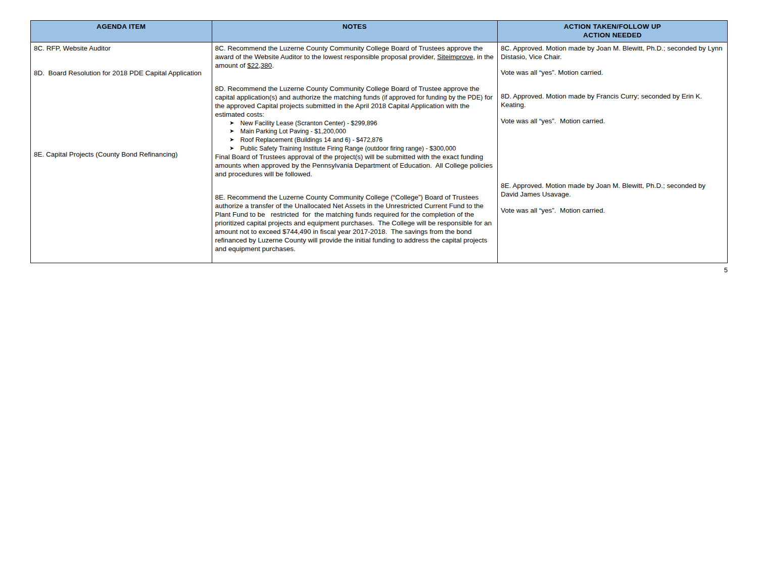| AGENDA ITEM | NOTES | ACTION TAKEN/FOLLOW UP ACTION NEEDED |
| --- | --- | --- |
| 8C. RFP, Website Auditor 8D. Board Resolution for 2018 PDE Capital Application 8E. Capital Projects (County Bond Refinancing) | 8C. Recommend the Luzerne County Community College Board of Trustees approve the award of the Website Auditor to the lowest responsible proposal provider, Siteimprove , in the amount of $22,380 . 8D. Recommend the Luzerne County Community College Board of Trustee approve the capital application(s) and authorize the matching funds (if approved for funding by the PDE) for the approved Capital projects submitted in the April 2018 Capital Application with the estimated costs: New Facility Lease (Scranton Center) - $299,896 Main Parking Lot Paving - $1,200,000 Roof Replacement (Buildings 14 and 6) - $472,876 Public Safety Training Institute Firing Range (outdoor firing range) - $300,000 Final Board of Trustees approval of the project(s) will be submitted with the exact funding amounts when approved by the Pennsylvania Department of Education. All College policies and procedures will be followed. 8E. Recommend the Luzerne County Community College (“College”) Board of Trustees authorize a transfer of the Unallocated Net Assets in the Unrestricted Current Fund to the Plant Fund to be restricted for the matching funds required for the completion of the prioritized capital projects and equipment purchases. The College will be responsible for an amount not to exceed $744,490 in fiscal year 2017-2018. The savings from the bond refinanced by Luzerne County will provide the initial funding to address the capital projects and equipment purchases. | 8C. Approved. Motion made by Joan M. Blewitt, Ph.D.; seconded by Lynn Distasio, Vice Chair. Vote was all “yes”. Motion carried. 8D. Approved. Motion made by Francis Curry; seconded by Erin K. Keating. Vote was all “yes”. Motion carried. 8E. Approved. Motion made by Joan M. Blewitt, Ph.D.; seconded by David James Usavage. Vote was all “yes”. Motion carried. |
5